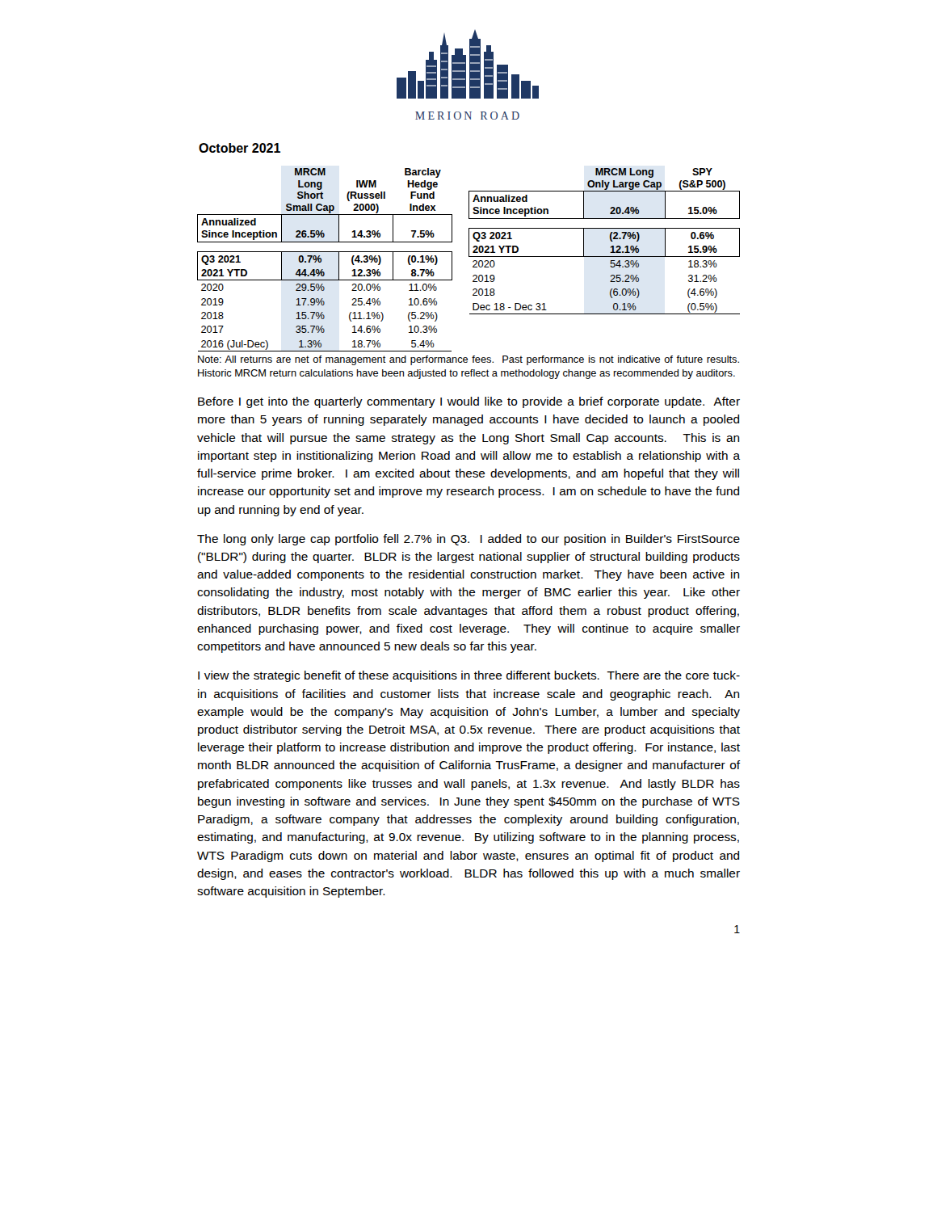MERION ROAD
October 2021
| / / MRCM Long Short Small Cap / IWM (Russell 2000) / Barclay Hedge Fund Index / / --- / --- / --- / --- / / Annualized Since Inception / 26.5% / 14.3% / 7.5% / / Q3 2021 / 0.7% / (4.3%) / (0.1%) / / 2021 YTD / 44.4% / 12.3% / 8.7% / / 2020 / 29.5% / 20.0% / 11.0% / / 2019 / 17.9% / 25.4% / 10.6% / / 2018 / 15.7% / (11.1%) / (5.2%) / / 2017 / 35.7% / 14.6% / 10.3% / / 2016 (Jul-Dec) / 1.3% / 18.7% / 5.4% / | | / / MRCM Long Only Large Cap / SPY (S&P 500) / / --- / --- / --- / / Annualized Since Inception / 20.4% / 15.0% / / Q3 2021 / (2.7%) / 0.6% / / 2021 YTD / 12.1% / 15.9% / / 2020 / 54.3% / 18.3% / / 2019 / 25.2% / 31.2% / / 2018 / (6.0%) / (4.6%) / / Dec 18 - Dec 31 / 0.1% / (0.5%) / |
Note: All returns are net of management and performance fees. Past performance is not indicative of future results. Historic MRCM return calculations have been adjusted to reflect a methodology change as recommended by auditors.
Before I get into the quarterly commentary I would like to provide a brief corporate update. After more than 5 years of running separately managed accounts I have decided to launch a pooled vehicle that will pursue the same strategy as the Long Short Small Cap accounts. This is an important step in institionalizing Merion Road and will allow me to establish a relationship with a full-service prime broker. I am excited about these developments, and am hopeful that they will increase our opportunity set and improve my research process. I am on schedule to have the fund up and running by end of year.
The long only large cap portfolio fell 2.7% in Q3. I added to our position in Builder's FirstSource ("BLDR") during the quarter. BLDR is the largest national supplier of structural building products and value-added components to the residential construction market. They have been active in consolidating the industry, most notably with the merger of BMC earlier this year. Like other distributors, BLDR benefits from scale advantages that afford them a robust product offering, enhanced purchasing power, and fixed cost leverage. They will continue to acquire smaller competitors and have announced 5 new deals so far this year.
I view the strategic benefit of these acquisitions in three different buckets. There are the core tuck-in acquisitions of facilities and customer lists that increase scale and geographic reach. An example would be the company's May acquisition of John's Lumber, a lumber and specialty product distributor serving the Detroit MSA, at 0.5x revenue. There are product acquisitions that leverage their platform to increase distribution and improve the product offering. For instance, last month BLDR announced the acquisition of California TrusFrame, a designer and manufacturer of prefabricated components like trusses and wall panels, at 1.3x revenue. And lastly BLDR has begun investing in software and services. In June they spent $450mm on the purchase of WTS Paradigm, a software company that addresses the complexity around building configuration, estimating, and manufacturing, at 9.0x revenue. By utilizing software to in the planning process, WTS Paradigm cuts down on material and labor waste, ensures an optimal fit of product and design, and eases the contractor's workload. BLDR has followed this up with a much smaller software acquisition in September.
1